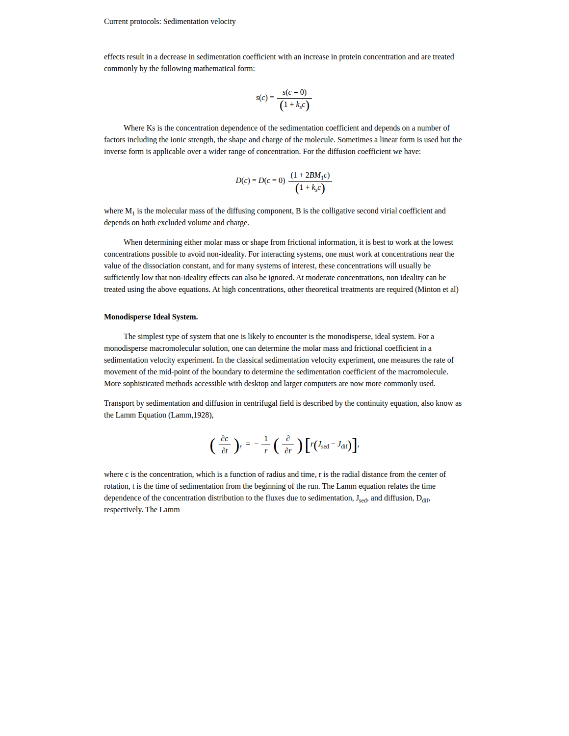Current protocols: Sedimentation velocity
effects result in a decrease in sedimentation coefficient with an increase in protein concentration and are treated commonly by the following mathematical form:
s(c) = s(c = 0) (1 + ksc)
Where Ks is the concentration dependence of the sedimentation coefficient and depends on a number of factors including the ionic strength, the shape and charge of the molecule. Sometimes a linear form is used but the inverse form is applicable over a wider range of concentration. For the diffusion coefficient we have:
D(c) = D(c = 0) (1 + 2BM1c) (1 + ksc)
where M1 is the molecular mass of the diffusing component, B is the colligative second virial coefficient and depends on both excluded volume and charge.
When determining either molar mass or shape from frictional information, it is best to work at the lowest concentrations possible to avoid non-ideality. For interacting systems, one must work at concentrations near the value of the dissociation constant, and for many systems of interest, these concentrations will usually be sufficiently low that non-ideality effects can also be ignored. At moderate concentrations, non ideality can be treated using the above equations. At high concentrations, other theoretical treatments are required (Minton et al)
Monodisperse Ideal System.
The simplest type of system that one is likely to encounter is the monodisperse, ideal system. For a monodisperse macromolecular solution, one can determine the molar mass and frictional coefficient in a sedimentation velocity experiment. In the classical sedimentation velocity experiment, one measures the rate of movement of the mid-point of the boundary to determine the sedimentation coefficient of the macromolecule. More sophisticated methods accessible with desktop and larger computers are now more commonly used.
Transport by sedimentation and diffusion in centrifugal field is described by the continuity equation, also know as the Lamm Equation (Lamm,1928),
( ∂c ∂t )r = − 1 r ( ∂ ∂r ) [r(Jsed − Jdif)],
where c is the concentration, which is a function of radius and time, r is the radial distance from the center of rotation, t is the time of sedimentation from the beginning of the run. The Lamm equation relates the time dependence of the concentration distribution to the fluxes due to sedimentation, Jsed, and diffusion, Ddif, respectively. The Lamm